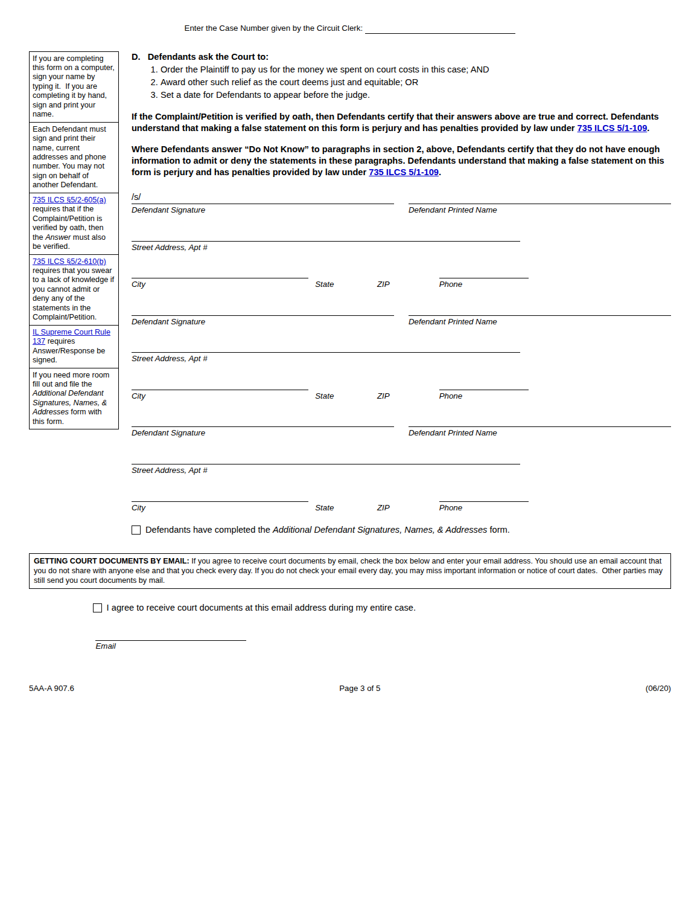Enter the Case Number given by the Circuit Clerk:
If you are completing this form on a computer, sign your name by typing it. If you are completing it by hand, sign and print your name.
Each Defendant must sign and print their name, current addresses and phone number. You may not sign on behalf of another Defendant.
735 ILCS §5/2-605(a) requires that if the Complaint/Petition is verified by oath, then the Answer must also be verified.
735 ILCS §5/2-610(b) requires that you swear to a lack of knowledge if you cannot admit or deny any of the statements in the Complaint/Petition.
IL Supreme Court Rule 137 requires Answer/Response be signed.
If you need more room fill out and file the Additional Defendant Signatures, Names, & Addresses form with this form.
D. Defendants ask the Court to:
Order the Plaintiff to pay us for the money we spent on court costs in this case; AND
Award other such relief as the court deems just and equitable; OR
Set a date for Defendants to appear before the judge.
If the Complaint/Petition is verified by oath, then Defendants certify that their answers above are true and correct. Defendants understand that making a false statement on this form is perjury and has penalties provided by law under 735 ILCS 5/1-109.
Where Defendants answer “Do Not Know” to paragraphs in section 2, above, Defendants certify that they do not have enough information to admit or deny the statements in these paragraphs. Defendants understand that making a false statement on this form is perjury and has penalties provided by law under 735 ILCS 5/1-109.
Defendant Signature
Defendant Printed Name
Street Address, Apt #
City
State
ZIP
Phone
Defendant Signature
Defendant Printed Name
Street Address, Apt #
City
State
ZIP
Phone
Defendant Signature
Defendant Printed Name
Street Address, Apt #
City
State
ZIP
Phone
Defendants have completed the Additional Defendant Signatures, Names, & Addresses form.
GETTING COURT DOCUMENTS BY EMAIL: If you agree to receive court documents by email, check the box below and enter your email address. You should use an email account that you do not share with anyone else and that you check every day. If you do not check your email every day, you may miss important information or notice of court dates. Other parties may still send you court documents by mail.
I agree to receive court documents at this email address during my entire case.
Email
5AA-A 907.6
Page 3 of 5
(06/20)